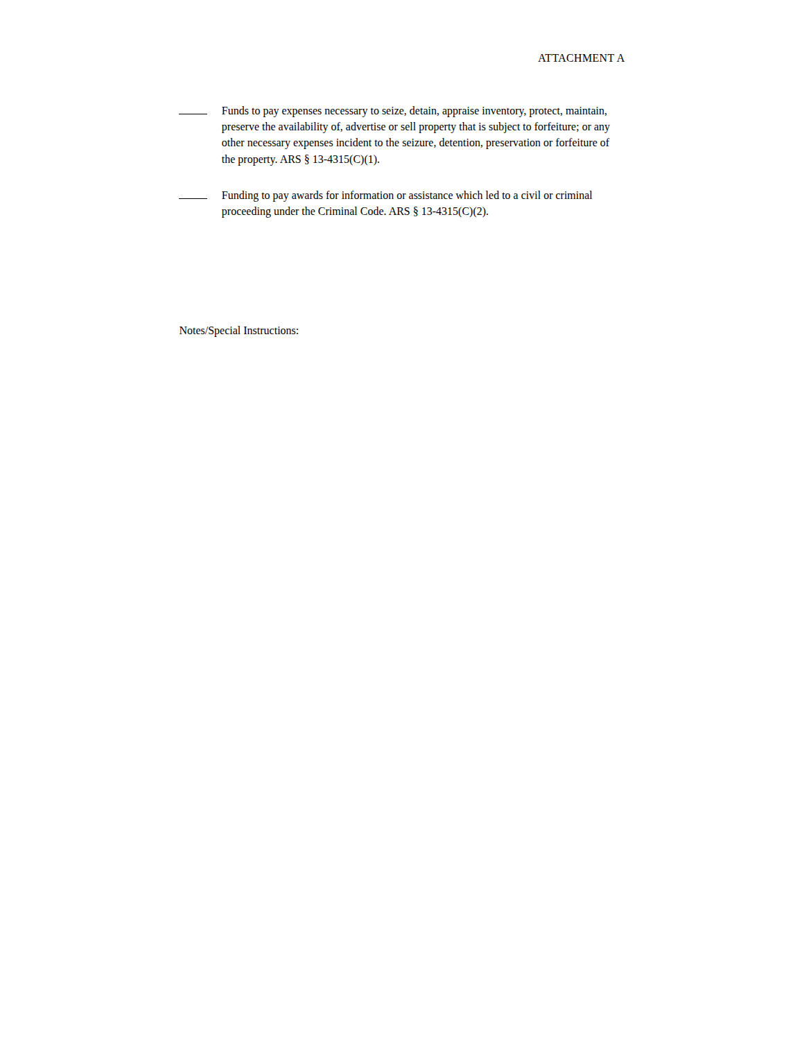ATTACHMENT A
Funds to pay expenses necessary to seize, detain, appraise inventory, protect, maintain, preserve the availability of, advertise or sell property that is subject to forfeiture; or any other necessary expenses incident to the seizure, detention, preservation or forfeiture of the property. ARS § 13-4315(C)(1).
Funding to pay awards for information or assistance which led to a civil or criminal proceeding under the Criminal Code. ARS § 13-4315(C)(2).
Notes/Special Instructions: